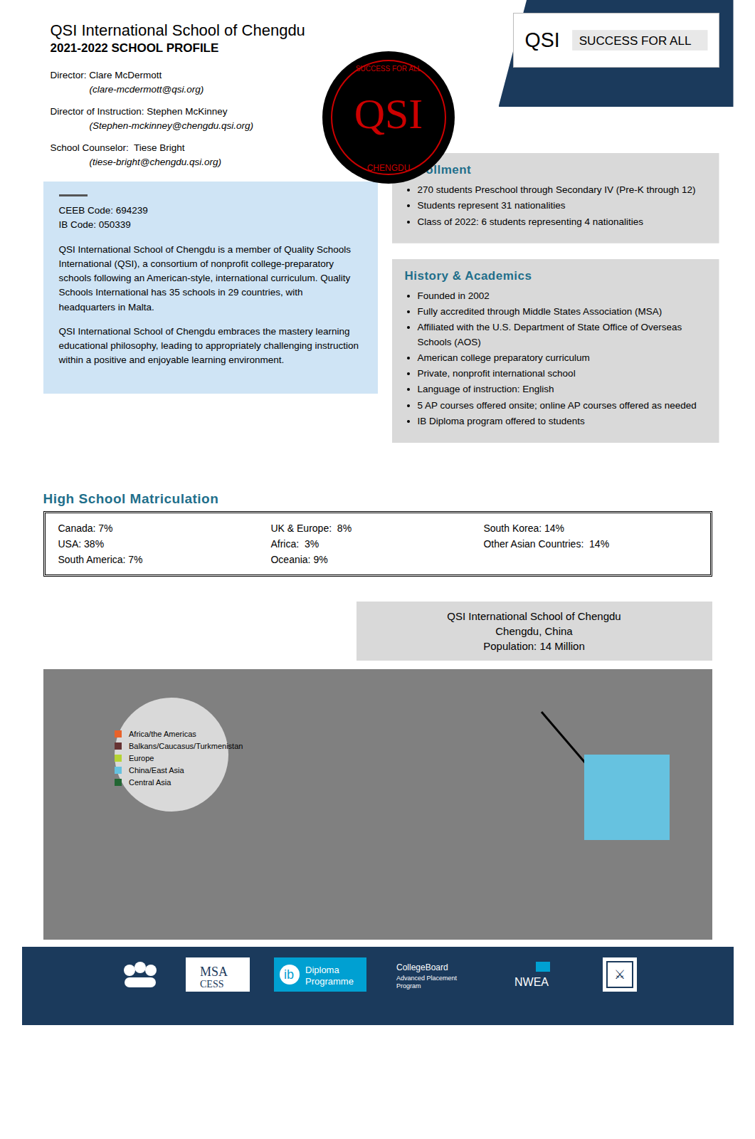QSI International School of Chengdu
2021-2022 SCHOOL PROFILE
Director: Clare McDermott (clare-mcdermott@qsi.org)
Director of Instruction: Stephen McKinney (Stephen-mckinney@chengdu.qsi.org)
School Counselor: Tiese Bright (tiese-bright@chengdu.qsi.org)
CEEB Code: 694239
IB Code: 050339
QSI International School of Chengdu is a member of Quality Schools International (QSI), a consortium of nonprofit college-preparatory schools following an American-style, international curriculum. Quality Schools International has 35 schools in 29 countries, with headquarters in Malta.
QSI International School of Chengdu embraces the mastery learning educational philosophy, leading to appropriately challenging instruction within a positive and enjoyable learning environment.
Enrollment
270 students Preschool through Secondary IV (Pre-K through 12)
Students represent 31 nationalities
Class of 2022: 6 students representing 4 nationalities
History & Academics
Founded in 2002
Fully accredited through Middle States Association (MSA)
Affiliated with the U.S. Department of State Office of Overseas Schools (AOS)
American college preparatory curriculum
Private, nonprofit international school
Language of instruction: English
5 AP courses offered onsite; online AP courses offered as needed
IB Diploma program offered to students
High School Matriculation
| Canada: 7% | UK & Europe: 8% | South Korea: 14% |
| USA: 38% | Africa: 3% | Other Asian Countries: 14% |
| South America: 7% | Oceania: 9% | |
QSI International School of Chengdu
Chengdu, China
Population: 14 Million